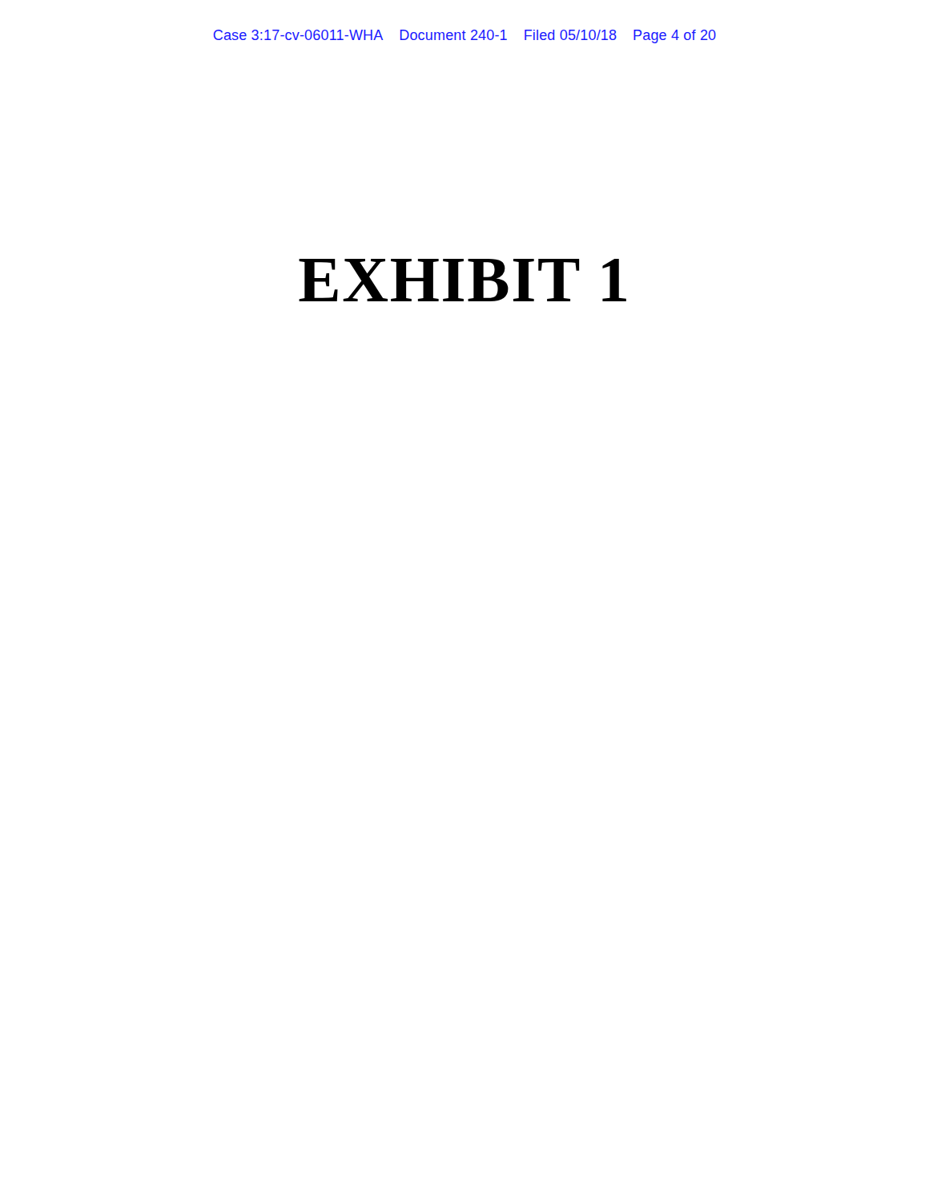Case 3:17-cv-06011-WHA Document 240-1 Filed 05/10/18 Page 4 of 20
EXHIBIT 1